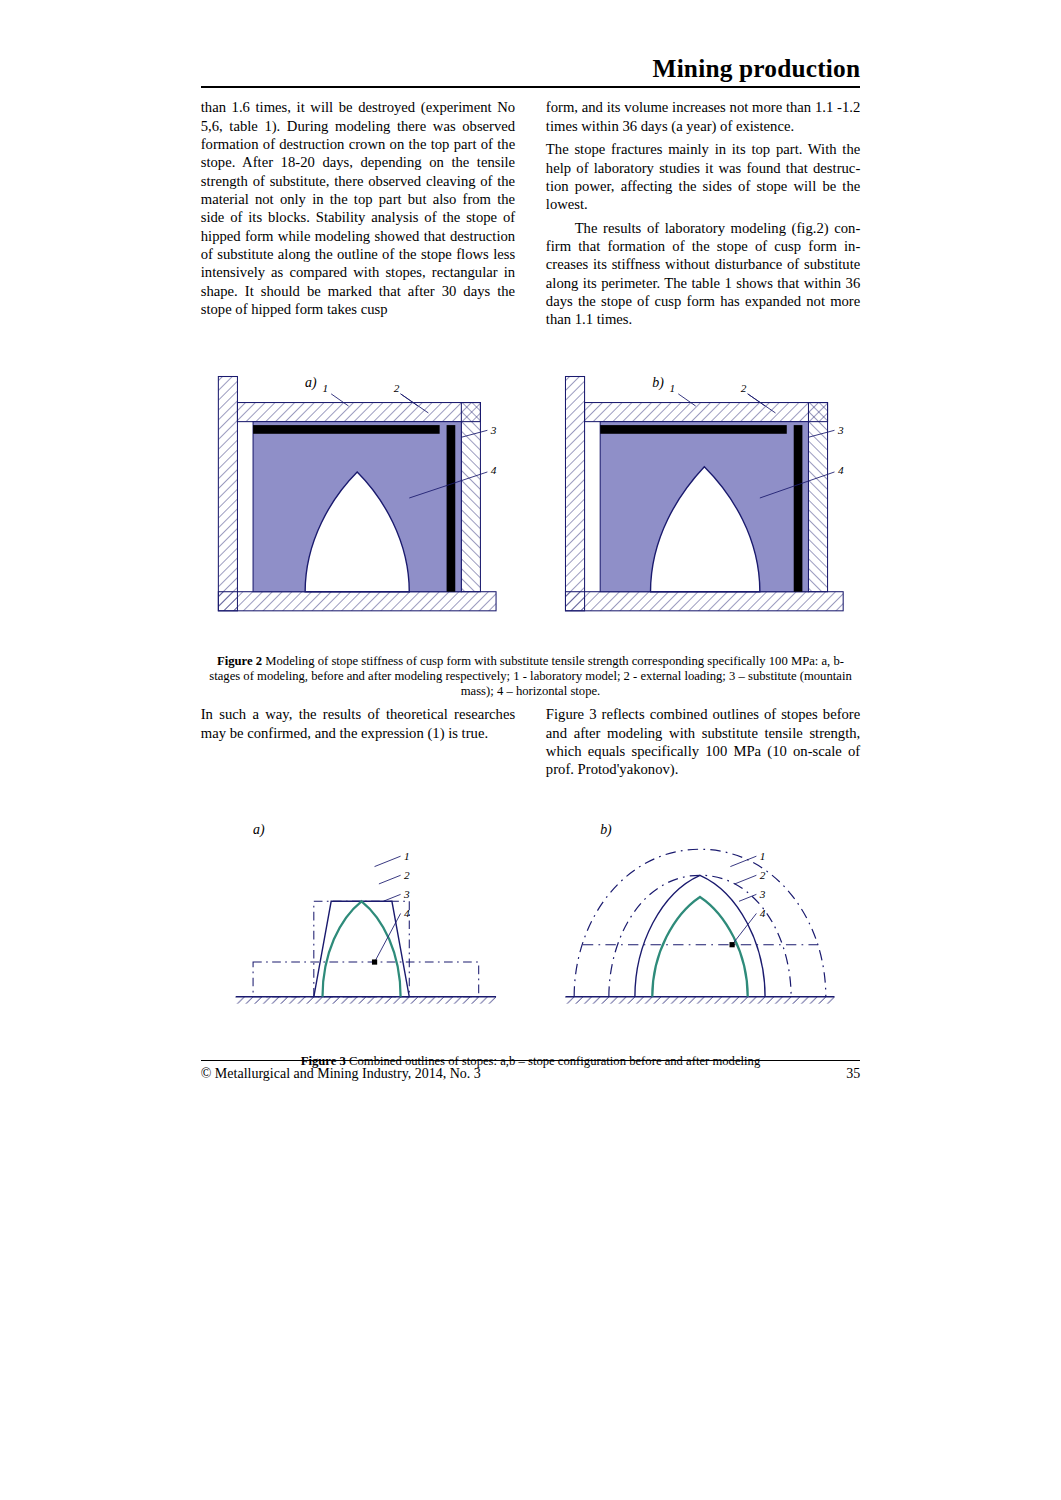Mining production
than 1.6 times, it will be destroyed (experiment No 5,6, table 1). During modeling there was observed formation of destruction crown on the top part of the stope. After 18-20 days, depending on the tensile strength of substitute, there observed cleaving of the material not only in the top part but also from the side of its blocks. Stability analysis of the stope of hipped form while modeling showed that destruction of substitute along the outline of the stope flows less intensively as compared with stopes, rectangular in shape. It should be marked that after 30 days the stope of hipped form takes cusp
form, and its volume increases not more than 1.1 -1.2 times within 36 days (a year) of existence.
The stope fractures mainly in its top part. With the help of laboratory studies it was found that destruction power, affecting the sides of stope will be the lowest.
The results of laboratory modeling (fig.2) confirm that formation of the stope of cusp form increases its stiffness without disturbance of substitute along its perimeter. The table 1 shows that within 36 days the stope of cusp form has expanded not more than 1.1 times.
a) 1 2 3 4 b) 1 2 3 4
Figure 2 Modeling of stope stiffness of cusp form with substitute tensile strength corresponding specifically 100 MPa: a, b- stages of modeling, before and after modeling respectively; 1 - laboratory model; 2 - external loading; 3 – substitute (mountain mass); 4 – horizontal stope.
In such a way, the results of theoretical researches may be confirmed, and the expression (1) is true.
Figure 3 reflects combined outlines of stopes before and after modeling with substitute tensile strength, which equals specifically 100 MPa (10 on-scale of prof. Protod'yakonov).
a) 1 2 3 4 b) 1 2 3 4
Figure 3 Combined outlines of stopes: a,b – stope configuration before and after modeling
© Metallurgical and Mining Industry, 2014, No. 3 35